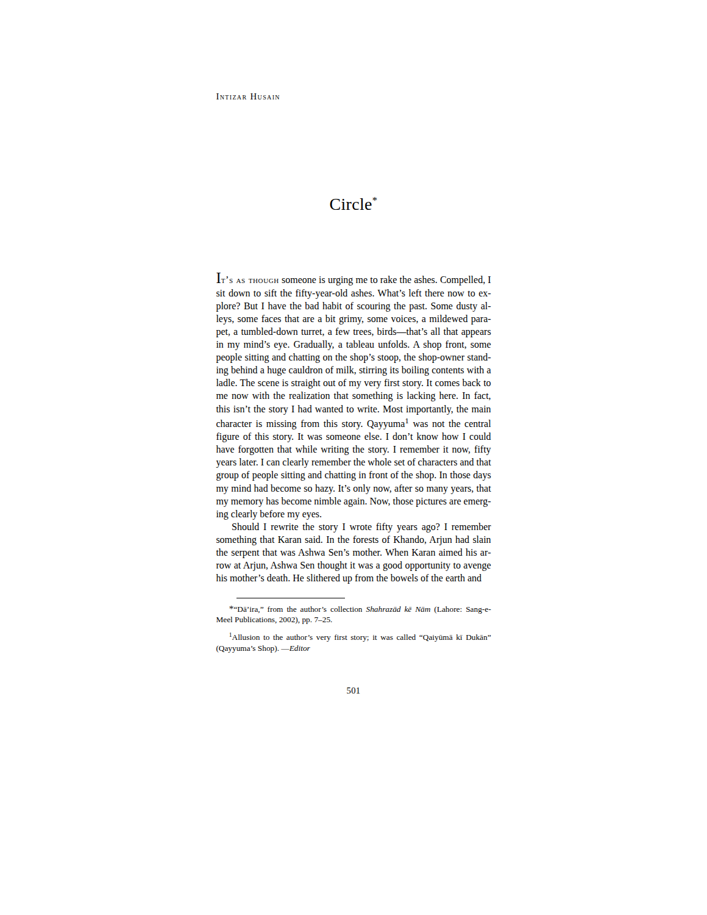Intizar Husain
Circle*
It’s as though someone is urging me to rake the ashes. Compelled, I sit down to sift the fifty-year-old ashes. What’s left there now to explore? But I have the bad habit of scouring the past. Some dusty alleys, some faces that are a bit grimy, some voices, a mildewed parapet, a tumbled-down turret, a few trees, birds—that’s all that appears in my mind’s eye. Gradually, a tableau unfolds. A shop front, some people sitting and chatting on the shop’s stoop, the shop-owner standing behind a huge cauldron of milk, stirring its boiling contents with a ladle. The scene is straight out of my very first story. It comes back to me now with the realization that something is lacking here. In fact, this isn’t the story I had wanted to write. Most importantly, the main character is missing from this story. Qayyuma1 was not the central figure of this story. It was someone else. I don’t know how I could have forgotten that while writing the story. I remember it now, fifty years later. I can clearly remember the whole set of characters and that group of people sitting and chatting in front of the shop. In those days my mind had become so hazy. It’s only now, after so many years, that my memory has become nimble again. Now, those pictures are emerging clearly before my eyes.
Should I rewrite the story I wrote fifty years ago? I remember something that Karan said. In the forests of Khando, Arjun had slain the serpent that was Ashwa Sen’s mother. When Karan aimed his arrow at Arjun, Ashwa Sen thought it was a good opportunity to avenge his mother’s death. He slithered up from the bowels of the earth and
*“Dā’ira,” from the author’s collection Shahrazād kē Nām (Lahore: Sang-e-Meel Publications, 2002), pp. 7–25.
1Allusion to the author’s very first story; it was called “Qaiyūmā kī Dukān” (Qayyuma’s Shop). —Editor
501